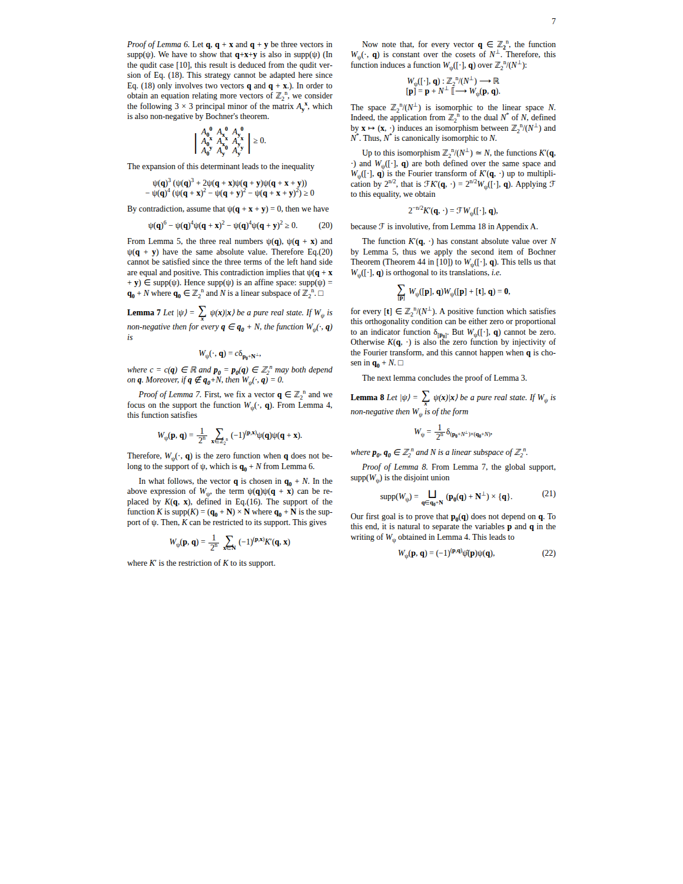7
Proof of Lemma 6. Let q, q + x and q + y be three vectors in supp(ψ). We have to show that q+x+y is also in supp(ψ) (In the qudit case [10], this result is deduced from the qudit version of Eq. (18). This strategy cannot be adapted here since Eq. (18) only involves two vectors q and q + x.). In order to obtain an equation relating more vectors of ℤ2n, we consider the following 3 × 3 principal minor of the matrix Ayx, which is also non-negative by Bochner's theorem.
|
| A 0 0 | A x 0 | A y 0 |
| A 0 x | A x x | A y x |
| A 0 y | A y 0 | A y y |
| ≥ 0.
The expansion of this determinant leads to the inequality
ψ(q)3 (ψ(q)3 + 2ψ(q + x)ψ(q + y)ψ(q + x + y))
− ψ(q)4 (ψ(q + x)2 − ψ(q + y)2 − ψ(q + x + y)2) ≥ 0
By contradiction, assume that ψ(q + x + y) = 0, then we have
(20) ψ(q)6 − ψ(q)4ψ(q + x)2 − ψ(q)4ψ(q + y)2 ≥ 0.
From Lemma 5, the three real numbers ψ(q), ψ(q + x) and ψ(q + y) have the same absolute value. Therefore Eq.(20) cannot be satisfied since the three terms of the left hand side are equal and positive. This contradiction implies that ψ(q + x + y) ∈ supp(ψ). Hence supp(ψ) is an affine space: supp(ψ) = q0 + N where q0 ∈ ℤ2n and N is a linear subspace of ℤ2n. □
Lemma 7 Let |ψ⟩ = ∑x ψ(x)|x⟩ be a pure real state. If Wψ is non-negative then for every q ∈ q0 + N, the function Wψ(·, q) is
Wψ(·, q) = cδp0+N⊥,
where c = c(q) ∈ ℝ and p0 = p0(q) ∈ ℤ2n may both depend on q. Moreover, if q ∉ q0+N, then Wψ(·, q) = 0.
Proof of Lemma 7. First, we fix a vector q ∈ ℤ2n and we focus on the support the function Wψ(·, q). From Lemma 4, this function satisfies
Wψ(p, q) = 12n ∑x∈ℤ2n (−1)(p,x)ψ(q)ψ(q + x).
Therefore, Wψ(·, q) is the zero function when q does not belong to the support of ψ, which is q0 + N from Lemma 6.
In what follows, the vector q is chosen in q0 + N. In the above expression of Wψ, the term ψ(q)ψ(q + x) can be replaced by K(q, x), defined in Eq.(16). The support of the function K is supp(K) = (q0 + N) × N where q0 + N is the support of ψ. Then, K can be restricted to its support. This gives
Wψ(p, q) = 12n ∑x∈N (−1)(p,x)K′(q, x)
where K′ is the restriction of K to its support.
Now note that, for every vector q ∈ ℤ2n, the function Wψ(·, q) is constant over the cosets of N⊥. Therefore, this function induces a function Wψ([·], q) over ℤ2n/(N⊥):
Wψ([·], q) : ℤ2n/(N⊥) ⟶ ℝ
[p] = p + N⊥ ⟦⟶ Wψ(p, q).
The space ℤ2n/(N⊥) is isomorphic to the linear space N. Indeed, the application from ℤ2n to the dual N* of N, defined by x ↦ (x, ·) induces an isomorphism between ℤ2n/(N⊥) and N*. Thus, N* is canonically isomorphic to N.
Up to this isomorphism ℤ2n/(N⊥) ≃ N, the functions K′(q, ·) and Wψ([·], q) are both defined over the same space and Wψ([·], q) is the Fourier transform of K′(q, ·) up to multiplication by 2n/2, that is ℱK′(q, ·) = 2n/2Wψ([·], q). Applying ℱ to this equality, we obtain
2−n/2K′(q, ·) = ℱWψ([·], q),
because ℱ is involutive, from Lemma 18 in Appendix A.
The function K′(q, ·) has constant absolute value over N by Lemma 5, thus we apply the second item of Bochner Theorem (Theorem 44 in [10]) to Wψ([·], q). This tells us that Wψ([·], q) is orthogonal to its translations, i.e.
∑[p] Wψ([p], q)Wψ([p] + [t], q) = 0,
for every [t] ∈ ℤ2n/(N⊥). A positive function which satisfies this orthogonality condition can be either zero or proportional to an indicator function δ[p0]. But Wψ([·], q) cannot be zero. Otherwise K(q, ·) is also the zero function by injectivity of the Fourier transform, and this cannot happen when q is chosen in q0 + N. □
The next lemma concludes the proof of Lemma 3.
Lemma 8 Let |ψ⟩ = ∑x ψ(x)|x⟩ be a pure real state. If Wψ is non-negative then Wψ is of the form
Wψ = 12nδ(p0+N⊥)×(q0+N),
where p0, q0 ∈ ℤ2n and N is a linear subspace of ℤ2n.
Proof of Lemma 8. From Lemma 7, the global support, supp(Wψ) is the disjoint union
(21) supp(Wψ) = ⊔q∈q0+N (p0(q) + N⊥) × {q}.
Our first goal is to prove that p0(q) does not depend on q. To this end, it is natural to separate the variables p and q in the writing of Wψ obtained in Lemma 4. This leads to
(22) Wψ(p, q) = (−1)(p,q)ψ̂(p)ψ(q),